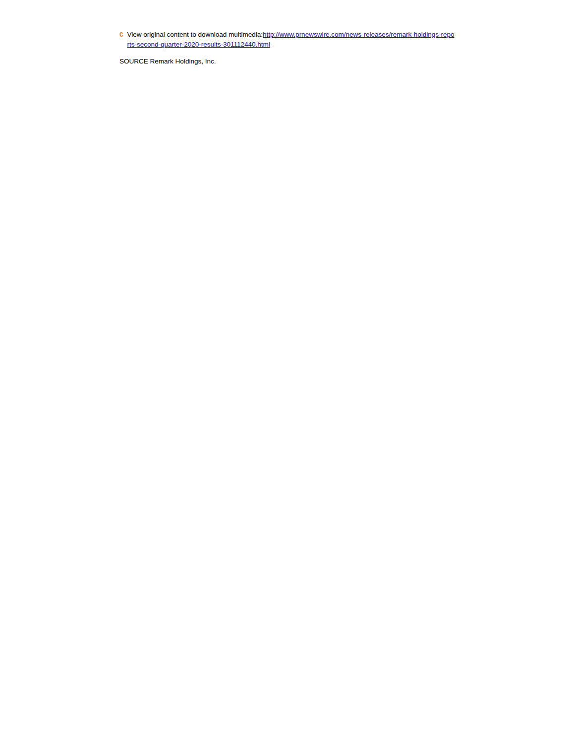C View original content to download multimedia:http://www.prnewswire.com/news-releases/remark-holdings-reports-second-quarter-2020-results-301112440.html
SOURCE Remark Holdings, Inc.